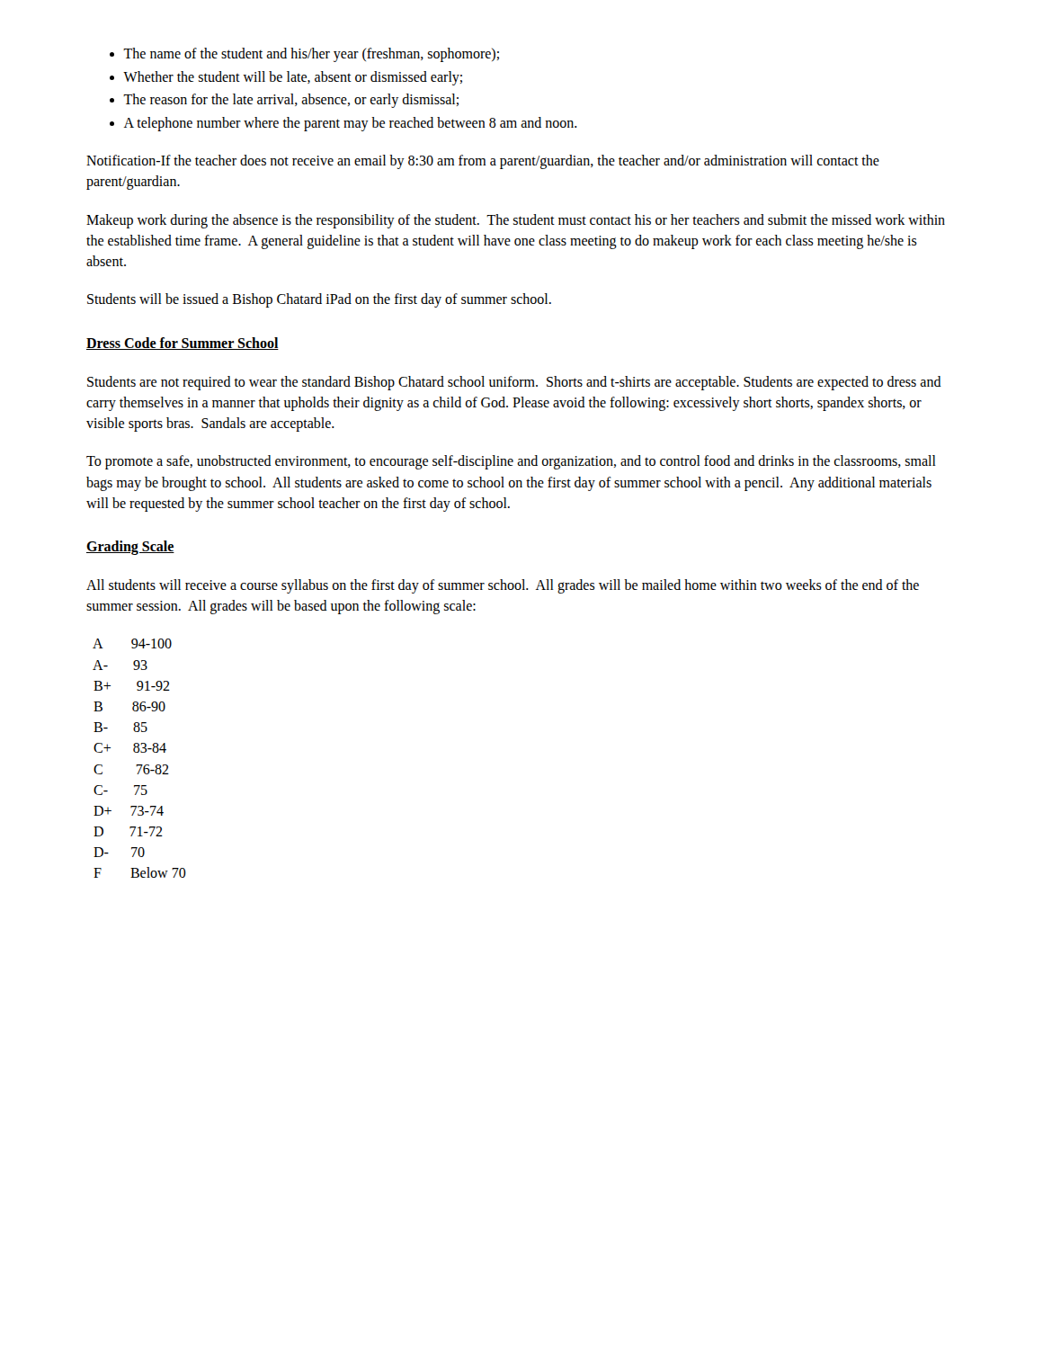The name of the student and his/her year (freshman, sophomore);
Whether the student will be late, absent or dismissed early;
The reason for the late arrival, absence, or early dismissal;
A telephone number where the parent may be reached between 8 am and noon.
Notification-If the teacher does not receive an email by 8:30 am from a parent/guardian, the teacher and/or administration will contact the parent/guardian.
Makeup work during the absence is the responsibility of the student. The student must contact his or her teachers and submit the missed work within the established time frame. A general guideline is that a student will have one class meeting to do makeup work for each class meeting he/she is absent.
Students will be issued a Bishop Chatard iPad on the first day of summer school.
Dress Code for Summer School
Students are not required to wear the standard Bishop Chatard school uniform. Shorts and t-shirts are acceptable. Students are expected to dress and carry themselves in a manner that upholds their dignity as a child of God. Please avoid the following: excessively short shorts, spandex shorts, or visible sports bras. Sandals are acceptable.
To promote a safe, unobstructed environment, to encourage self-discipline and organization, and to control food and drinks in the classrooms, small bags may be brought to school. All students are asked to come to school on the first day of summer school with a pencil. Any additional materials will be requested by the summer school teacher on the first day of school.
Grading Scale
All students will receive a course syllabus on the first day of summer school. All grades will be mailed home within two weeks of the end of the summer session. All grades will be based upon the following scale:
A 94-100
A- 93
B+ 91-92
B 86-90
B- 85
C+ 83-84
C 76-82
C- 75
D+ 73-74
D 71-72
D- 70
F Below 70